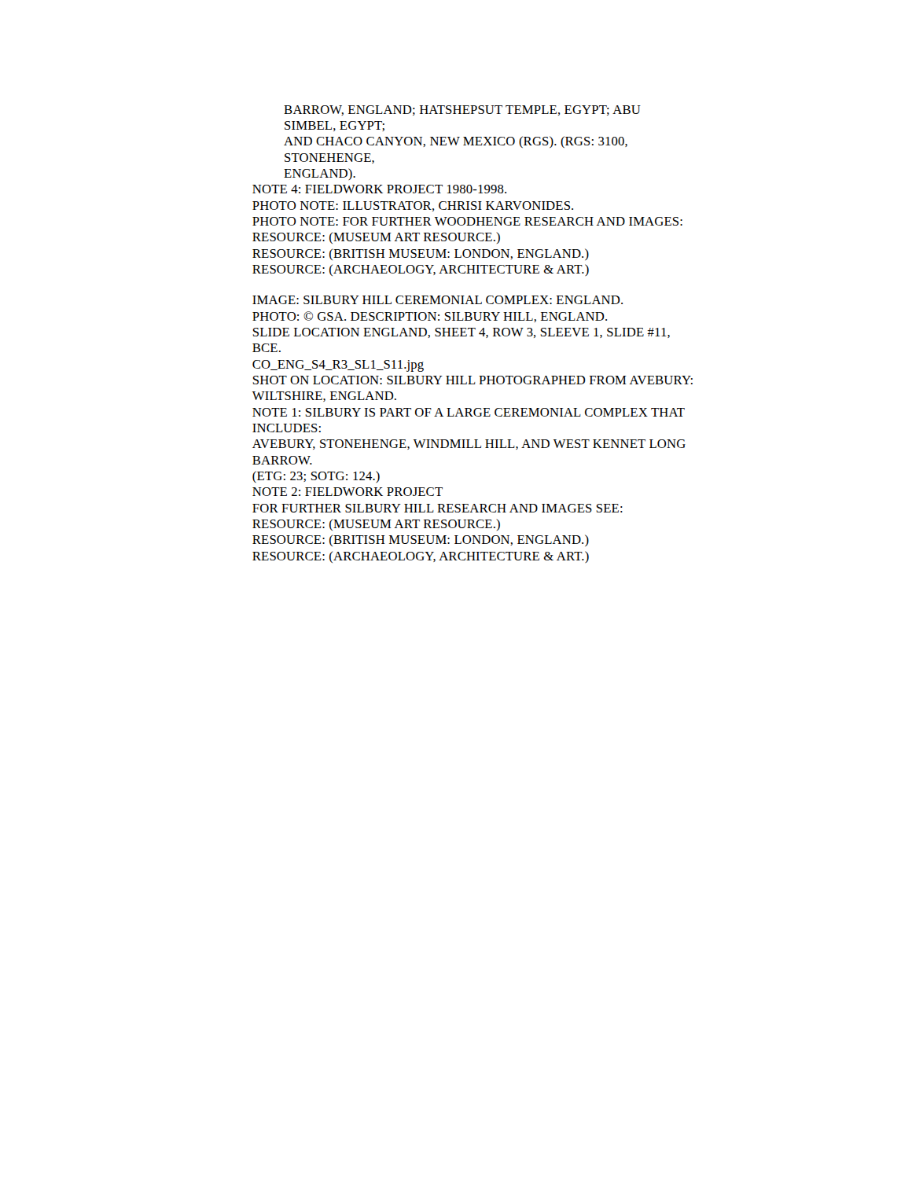BARROW, ENGLAND; HATSHEPSUT TEMPLE, EGYPT; ABU SIMBEL, EGYPT;
AND CHACO CANYON, NEW MEXICO (RGS). (RGS: 3100, STONEHENGE,
ENGLAND).
NOTE 4: FIELDWORK PROJECT 1980-1998.
PHOTO NOTE: ILLUSTRATOR, CHRISI KARVONIDES.
PHOTO NOTE: FOR FURTHER WOODHENGE RESEARCH AND IMAGES:
RESOURCE: (MUSEUM ART RESOURCE.)
RESOURCE: (BRITISH MUSEUM: LONDON, ENGLAND.)
RESOURCE: (ARCHAEOLOGY, ARCHITECTURE & ART.)
IMAGE: SILBURY HILL CEREMONIAL COMPLEX: ENGLAND.
PHOTO: © GSA. DESCRIPTION: SILBURY HILL, ENGLAND.
SLIDE LOCATION ENGLAND, SHEET 4, ROW 3, SLEEVE 1, SLIDE #11, BCE.
CO_ENG_S4_R3_SL1_S11.jpg
SHOT ON LOCATION: SILBURY HILL PHOTOGRAPHED FROM AVEBURY:
WILTSHIRE, ENGLAND.
NOTE 1: SILBURY IS PART OF A LARGE CEREMONIAL COMPLEX THAT INCLUDES:
AVEBURY, STONEHENGE, WINDMILL HILL, AND WEST KENNET LONG BARROW.
(ETG: 23; SOTG: 124.)
NOTE 2: FIELDWORK PROJECT
FOR FURTHER SILBURY HILL RESEARCH AND IMAGES SEE:
RESOURCE: (MUSEUM ART RESOURCE.)
RESOURCE: (BRITISH MUSEUM: LONDON, ENGLAND.)
RESOURCE: (ARCHAEOLOGY, ARCHITECTURE & ART.)